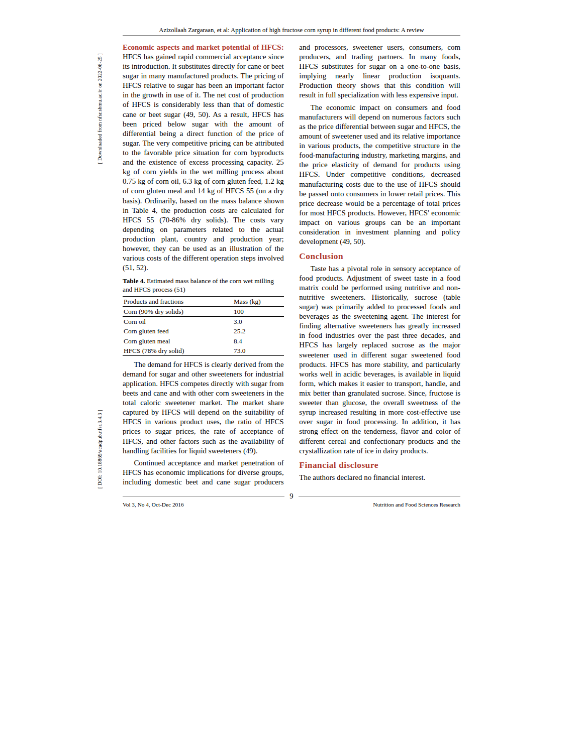[ Downloaded from nfsr.sbmu.ac.ir on 2022-06-25 ]
[ DOI: 10.18869/acadpub.nfsr.3.4.3 ]
Azizollaah Zargaraan, et al: Application of high fructose corn syrup in different food products: A review
Economic aspects and market potential of HFCS: HFCS has gained rapid commercial acceptance since its introduction. It substitutes directly for cane or beet sugar in many manufactured products. The pricing of HFCS relative to sugar has been an important factor in the growth in use of it. The net cost of production of HFCS is considerably less than that of domestic cane or beet sugar (49, 50). As a result, HFCS has been priced below sugar with the amount of differential being a direct function of the price of sugar. The very competitive pricing can be attributed to the favorable price situation for corn byproducts and the existence of excess processing capacity. 25 kg of corn yields in the wet milling process about 0.75 kg of corn oil, 6.3 kg of corn gluten feed, 1.2 kg of corn gluten meal and 14 kg of HFCS 55 (on a dry basis). Ordinarily, based on the mass balance shown in Table 4, the production costs are calculated for HFCS 55 (70-86% dry solids). The costs vary depending on parameters related to the actual production plant, country and production year; however, they can be used as an illustration of the various costs of the different operation steps involved (51, 52).
Table 4. Estimated mass balance of the corn wet milling and HFCS process (51)
| Products and fractions | Mass (kg) |
| --- | --- |
| Corn (90% dry solids) | 100 |
| Corn oil | 3.0 |
| Corn gluten feed | 25.2 |
| Corn gluten meal | 8.4 |
| HFCS (78% dry solid) | 73.0 |
The demand for HFCS is clearly derived from the demand for sugar and other sweeteners for industrial application. HFCS competes directly with sugar from beets and cane and with other corn sweeteners in the total caloric sweetener market. The market share captured by HFCS will depend on the suitability of HFCS in various product uses, the ratio of HFCS prices to sugar prices, the rate of acceptance of HFCS, and other factors such as the availability of handling facilities for liquid sweeteners (49).
Continued acceptance and market penetration of HFCS has economic implications for diverse groups, including domestic beet and cane sugar producers and processors, sweetener users, consumers, com producers, and trading partners. In many foods, HFCS substitutes for sugar on a one-to-one basis, implying nearly linear production isoquants. Production theory shows that this condition will result in full specialization with less expensive input.
The economic impact on consumers and food manufacturers will depend on numerous factors such as the price differential between sugar and HFCS, the amount of sweetener used and its relative importance in various products, the competitive structure in the food-manufacturing industry, marketing margins, and the price elasticity of demand for products using HFCS. Under competitive conditions, decreased manufacturing costs due to the use of HFCS should be passed onto consumers in lower retail prices. This price decrease would be a percentage of total prices for most HFCS products. However, HFCS' economic impact on various groups can be an important consideration in investment planning and policy development (49, 50).
Conclusion
Taste has a pivotal role in sensory acceptance of food products. Adjustment of sweet taste in a food matrix could be performed using nutritive and non-nutritive sweeteners. Historically, sucrose (table sugar) was primarily added to processed foods and beverages as the sweetening agent. The interest for finding alternative sweeteners has greatly increased in food industries over the past three decades, and HFCS has largely replaced sucrose as the major sweetener used in different sugar sweetened food products. HFCS has more stability, and particularly works well in acidic beverages, is available in liquid form, which makes it easier to transport, handle, and mix better than granulated sucrose. Since, fructose is sweeter than glucose, the overall sweetness of the syrup increased resulting in more cost-effective use over sugar in food processing. In addition, it has strong effect on the tenderness, flavor and color of different cereal and confectionary products and the crystallization rate of ice in dairy products.
Financial disclosure
The authors declared no financial interest.
9
Vol 3, No 4, Oct-Dec 2016
Nutrition and Food Sciences Research